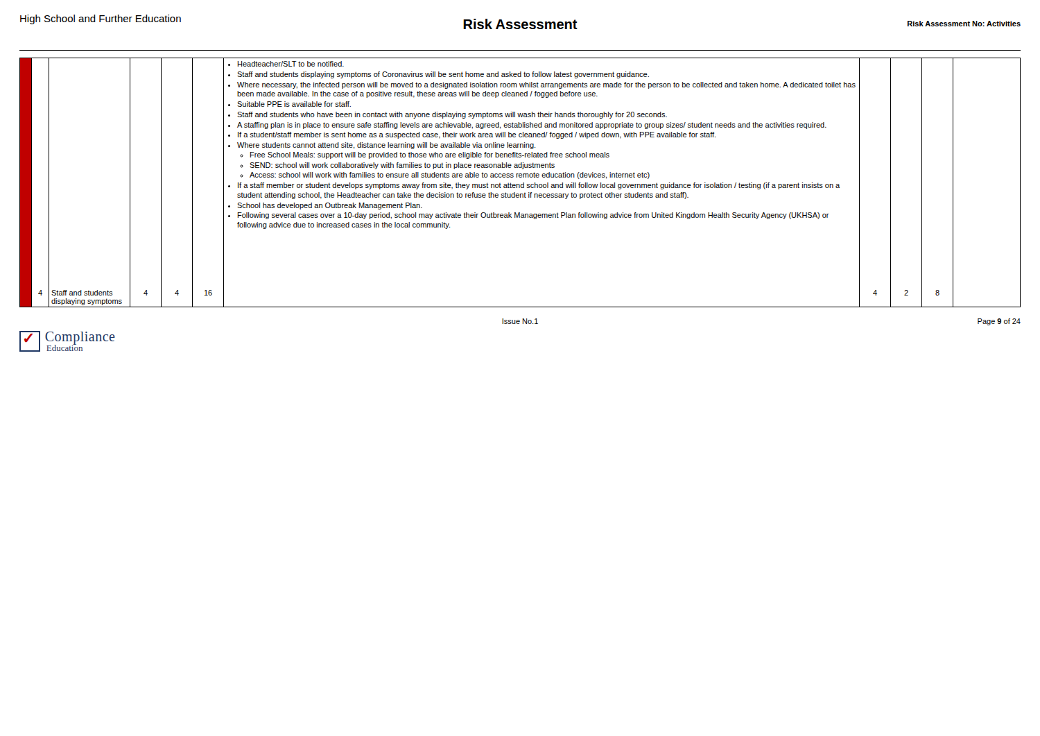High School and Further Education Risk Assessment Risk Assessment No: Activities
| | 4 | Staff and students displaying symptoms | 4 | 4 | 16 | Headteacher/SLT to be notified. Staff and students displaying symptoms of Coronavirus will be sent home and asked to follow latest government guidance. Where necessary, the infected person will be moved to a designated isolation room whilst arrangements are made for the person to be collected and taken home. A dedicated toilet has been made available. In the case of a positive result, these areas will be deep cleaned / fogged before use. Suitable PPE is available for staff. Staff and students who have been in contact with anyone displaying symptoms will wash their hands thoroughly for 20 seconds. A staffing plan is in place to ensure safe staffing levels are achievable, agreed, established and monitored appropriate to group sizes/ student needs and the activities required. If a student/staff member is sent home as a suspected case, their work area will be cleaned/ fogged / wiped down, with PPE available for staff. Where students cannot attend site, distance learning will be available via online learning. Free School Meals: support will be provided to those who are eligible for benefits-related free school meals SEND: school will work collaboratively with families to put in place reasonable adjustments Access: school will work with families to ensure all students are able to access remote education (devices, internet etc) If a staff member or student develops symptoms away from site, they must not attend school and will follow local government guidance for isolation / testing (if a parent insists on a student attending school, the Headteacher can take the decision to refuse the student if necessary to protect other students and staff). School has developed an Outbreak Management Plan. Following several cases over a 10-day period, school may activate their Outbreak Management Plan following advice from United Kingdom Health Security Agency (UKHSA) or following advice due to increased cases in the local community. | 4 | 2 | 8 | |
Issue No.1
Page 9 of 24
Compliance Education